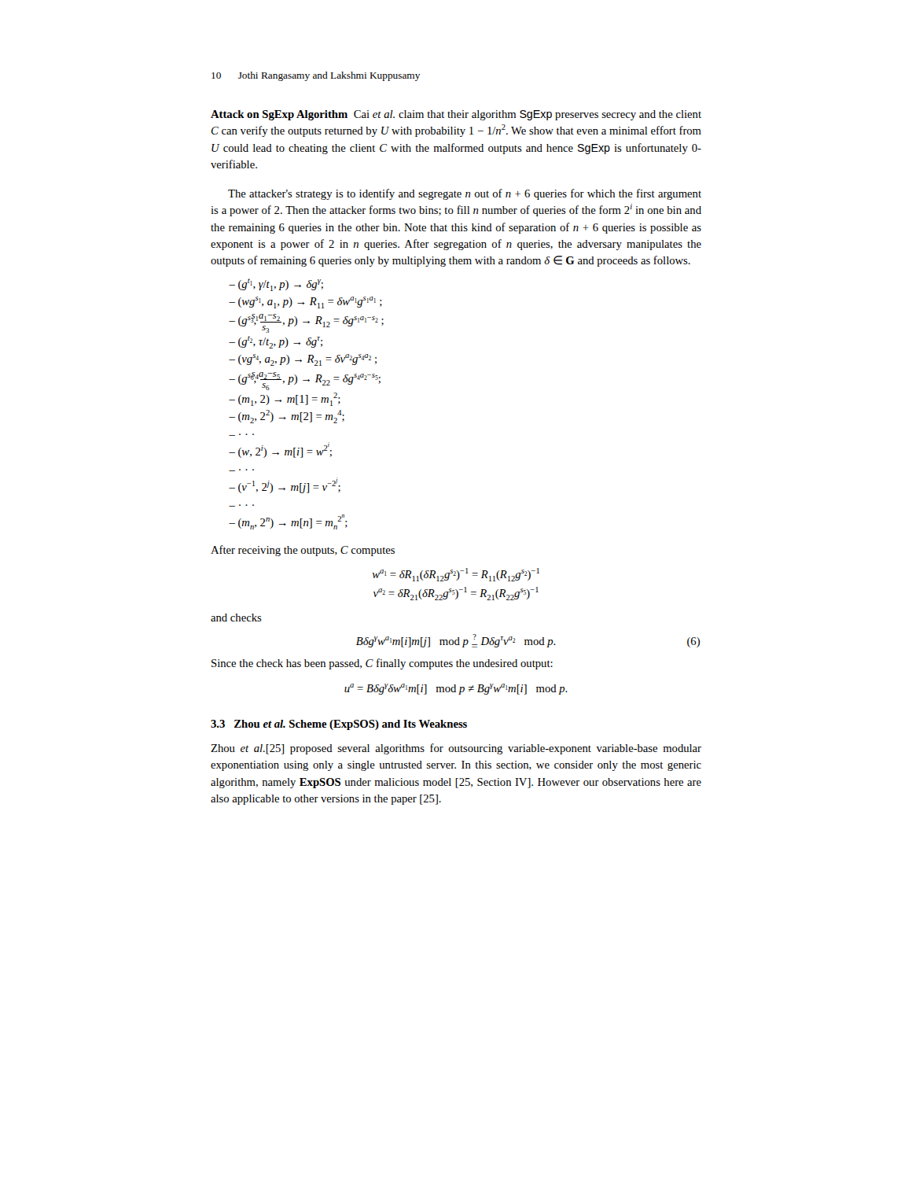10 Jothi Rangasamy and Lakshmi Kuppusamy
Attack on SgExp Algorithm Cai et al. claim that their algorithm SgExp preserves secrecy and the client C can verify the outputs returned by U with probability 1 − 1/n2. We show that even a minimal effort from U could lead to cheating the client C with the malformed outputs and hence SgExp is unfortunately 0-verifiable.
The attacker's strategy is to identify and segregate n out of n + 6 queries for which the first argument is a power of 2. Then the attacker forms two bins; to fill n number of queries of the form 2i in one bin and the remaining 6 queries in the other bin. Note that this kind of separation of n + 6 queries is possible as exponent is a power of 2 in n queries. After segregation of n queries, the adversary manipulates the outputs of remaining 6 queries only by multiplying them with a random δ ∈ G and proceeds as follows.
(gt1, γ/t1, p) → δgγ;
(wgs1, a1, p) → R11 = δwa1gs1a1 ;
(gs3, s1a1−s2 s3, p) → R12 = δgs1a1−s2 ;
(gt2, τ/t2, p) → δgτ;
(vgs4, a2, p) → R21 = δva2gs4a2 ;
(gs6, s4a2−s5 s6, p) → R22 = δgs4a2−s5;
(m1, 2) → m[1] = m12;
(m2, 22) → m[2] = m24;
· · ·
(w, 2i) → m[i] = w2i;
· · ·
(v−1, 2j) → m[j] = v−2j;
· · ·
(mn, 2n) → m[n] = mn2n;
After receiving the outputs, C computes
wa1 = δR11(δR12gs2)−1 = R11(R12gs2)−1
va2 = δR21(δR22gs5)−1 = R21(R22gs5)−1
and checks
Bδgγwa1m[i]m[j] mod p ?= Dδgτva2 mod p. (6)
Since the check has been passed, C finally computes the undesired output:
ua = Bδgγδwa1m[i] mod p ≠ Bgγwa1m[i] mod p.
3.3 Zhou et al. Scheme (ExpSOS) and Its Weakness
Zhou et al.[25] proposed several algorithms for outsourcing variable-exponent variable-base modular exponentiation using only a single untrusted server. In this section, we consider only the most generic algorithm, namely ExpSOS under malicious model [25, Section IV]. However our observations here are also applicable to other versions in the paper [25].